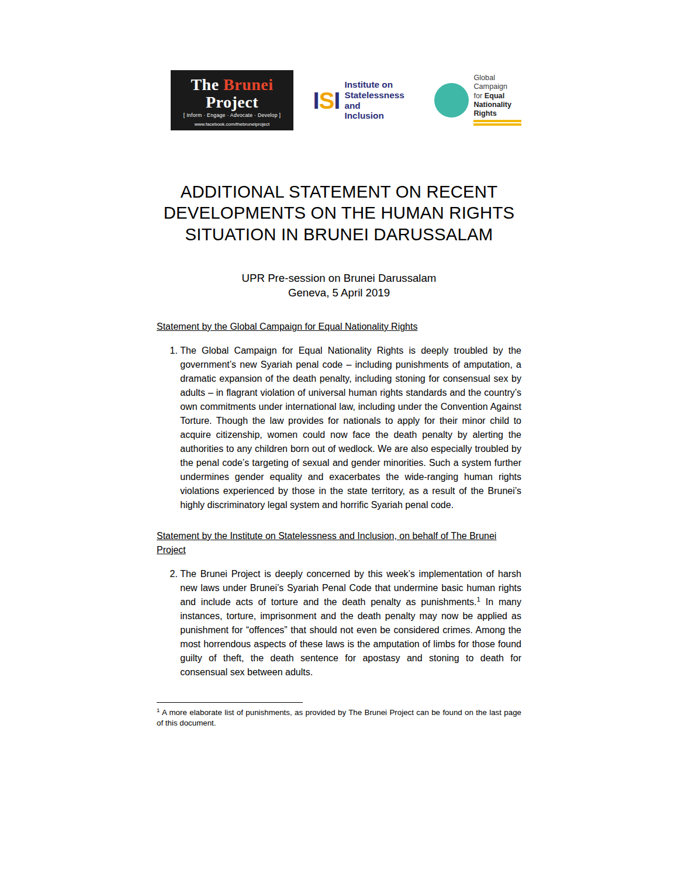The Brunei Project
[ Inform · Engage · Advocate · Develop ]
www.facebook.com/thebruneiproject
ISI
Institute on
Statelessness and
Inclusion
Global
Campaign
for Equal
Nationality
Rights
ADDITIONAL STATEMENT ON RECENT DEVELOPMENTS ON THE HUMAN RIGHTS SITUATION IN BRUNEI DARUSSALAM
UPR Pre-session on Brunei Darussalam
Geneva, 5 April 2019
Statement by the Global Campaign for Equal Nationality Rights
The Global Campaign for Equal Nationality Rights is deeply troubled by the government’s new Syariah penal code – including punishments of amputation, a dramatic expansion of the death penalty, including stoning for consensual sex by adults – in flagrant violation of universal human rights standards and the country’s own commitments under international law, including under the Convention Against Torture. Though the law provides for nationals to apply for their minor child to acquire citizenship, women could now face the death penalty by alerting the authorities to any children born out of wedlock. We are also especially troubled by the penal code’s targeting of sexual and gender minorities. Such a system further undermines gender equality and exacerbates the wide-ranging human rights violations experienced by those in the state territory, as a result of the Brunei’s highly discriminatory legal system and horrific Syariah penal code.
Statement by the Institute on Statelessness and Inclusion, on behalf of The Brunei Project
The Brunei Project is deeply concerned by this week’s implementation of harsh new laws under Brunei’s Syariah Penal Code that undermine basic human rights and include acts of torture and the death penalty as punishments.1 In many instances, torture, imprisonment and the death penalty may now be applied as punishment for “offences” that should not even be considered crimes. Among the most horrendous aspects of these laws is the amputation of limbs for those found guilty of theft, the death sentence for apostasy and stoning to death for consensual sex between adults.
1 A more elaborate list of punishments, as provided by The Brunei Project can be found on the last page of this document.